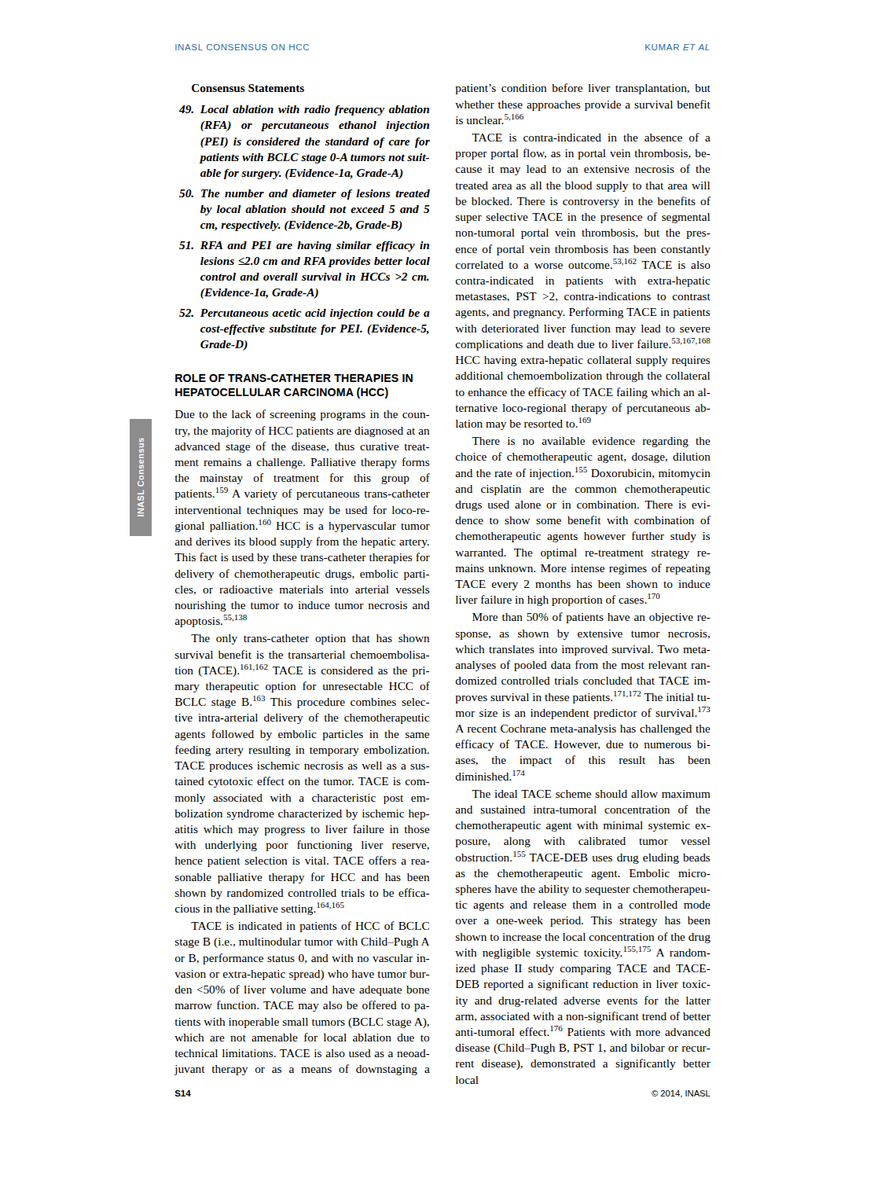INASL Consensus on HCC
Kumar et al
INASL Consensus
Consensus Statements
Local ablation with radio frequency ablation (RFA) or percutaneous ethanol injection (PEI) is considered the standard of care for patients with BCLC stage 0-A tumors not suitable for surgery. (Evidence-1a, Grade-A)
The number and diameter of lesions treated by local ablation should not exceed 5 and 5 cm, respectively. (Evidence-2b, Grade-B)
RFA and PEI are having similar efficacy in lesions ≤2.0 cm and RFA provides better local control and overall survival in HCCs >2 cm. (Evidence-1a, Grade-A)
Percutaneous acetic acid injection could be a cost-effective substitute for PEI. (Evidence-5, Grade-D)
Role of Trans-Catheter Therapies in Hepatocellular Carcinoma (HCC)
Due to the lack of screening programs in the country, the majority of HCC patients are diagnosed at an advanced stage of the disease, thus curative treatment remains a challenge. Palliative therapy forms the mainstay of treatment for this group of patients.159 A variety of percutaneous trans-catheter interventional techniques may be used for loco-regional palliation.160 HCC is a hypervascular tumor and derives its blood supply from the hepatic artery. This fact is used by these trans-catheter therapies for delivery of chemotherapeutic drugs, embolic particles, or radioactive materials into arterial vessels nourishing the tumor to induce tumor necrosis and apoptosis.55,138
The only trans-catheter option that has shown survival benefit is the transarterial chemoembolisation (TACE).161,162 TACE is considered as the primary therapeutic option for unresectable HCC of BCLC stage B.163 This procedure combines selective intra-arterial delivery of the chemotherapeutic agents followed by embolic particles in the same feeding artery resulting in temporary embolization. TACE produces ischemic necrosis as well as a sustained cytotoxic effect on the tumor. TACE is commonly associated with a characteristic post embolization syndrome characterized by ischemic hepatitis which may progress to liver failure in those with underlying poor functioning liver reserve, hence patient selection is vital. TACE offers a reasonable palliative therapy for HCC and has been shown by randomized controlled trials to be efficacious in the palliative setting.164,165
TACE is indicated in patients of HCC of BCLC stage B (i.e., multinodular tumor with Child–Pugh A or B, performance status 0, and with no vascular invasion or extra-hepatic spread) who have tumor burden <50% of liver volume and have adequate bone marrow function. TACE may also be offered to patients with inoperable small tumors (BCLC stage A), which are not amenable for local ablation due to technical limitations. TACE is also used as a neoadjuvant therapy or as a means of downstaging a patient’s condition before liver transplantation, but whether these approaches provide a survival benefit is unclear.5,166
TACE is contra-indicated in the absence of a proper portal flow, as in portal vein thrombosis, because it may lead to an extensive necrosis of the treated area as all the blood supply to that area will be blocked. There is controversy in the benefits of super selective TACE in the presence of segmental non-tumoral portal vein thrombosis, but the presence of portal vein thrombosis has been constantly correlated to a worse outcome.53,162 TACE is also contra-indicated in patients with extra-hepatic metastases, PST >2, contra-indications to contrast agents, and pregnancy. Performing TACE in patients with deteriorated liver function may lead to severe complications and death due to liver failure.53,167,168 HCC having extra-hepatic collateral supply requires additional chemoembolization through the collateral to enhance the efficacy of TACE failing which an alternative loco-regional therapy of percutaneous ablation may be resorted to.169
There is no available evidence regarding the choice of chemotherapeutic agent, dosage, dilution and the rate of injection.155 Doxorubicin, mitomycin and cisplatin are the common chemotherapeutic drugs used alone or in combination. There is evidence to show some benefit with combination of chemotherapeutic agents however further study is warranted. The optimal re-treatment strategy remains unknown. More intense regimes of repeating TACE every 2 months has been shown to induce liver failure in high proportion of cases.170
More than 50% of patients have an objective response, as shown by extensive tumor necrosis, which translates into improved survival. Two meta-analyses of pooled data from the most relevant randomized controlled trials concluded that TACE improves survival in these patients.171,172 The initial tumor size is an independent predictor of survival.173 A recent Cochrane meta-analysis has challenged the efficacy of TACE. However, due to numerous biases, the impact of this result has been diminished.174
The ideal TACE scheme should allow maximum and sustained intra-tumoral concentration of the chemotherapeutic agent with minimal systemic exposure, along with calibrated tumor vessel obstruction.155 TACE-DEB uses drug eluding beads as the chemotherapeutic agent. Embolic microspheres have the ability to sequester chemotherapeutic agents and release them in a controlled mode over a one-week period. This strategy has been shown to increase the local concentration of the drug with negligible systemic toxicity.155,175 A randomized phase II study comparing TACE and TACE-DEB reported a significant reduction in liver toxicity and drug-related adverse events for the latter arm, associated with a non-significant trend of better anti-tumoral effect.176 Patients with more advanced disease (Child–Pugh B, PST 1, and bilobar or recurrent disease), demonstrated a significantly better local
S14
© 2014, INASL